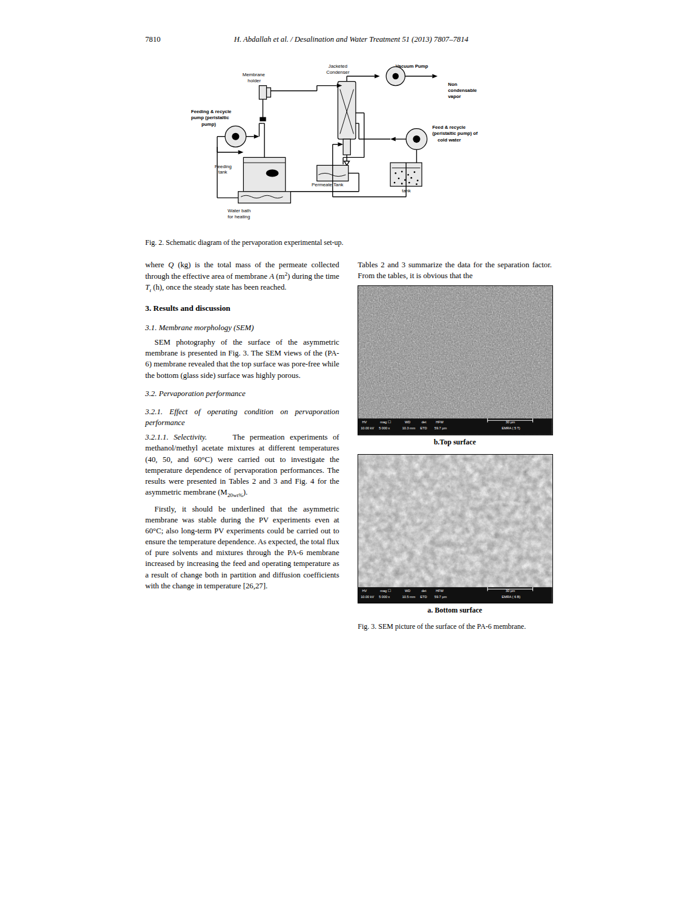7810 H. Abdallah et al. / Desalination and Water Treatment 51 (2013) 7807–7814
Jacketed Condenser Vacuum Pump Membrane holder Non condensable vapor Feeding & recycle pump (peristaltic pump) Feed & recycle (peristaltic pump) of cold water Feeding tank Permeate Tank Cold water tank Water bath for heating
Fig. 2. Schematic diagram of the pervaporation experimental set-up.
where Q (kg) is the total mass of the permeate collected through the effective area of membrane A (m2) during the time Tt (h), once the steady state has been reached.
3. Results and discussion
3.1. Membrane morphology (SEM)
SEM photography of the surface of the asymmetric membrane is presented in Fig. 3. The SEM views of the (PA-6) membrane revealed that the top surface was pore-free while the bottom (glass side) surface was highly porous.
3.2. Pervaporation performance
3.2.1. Effect of operating condition on pervaporation performance
3.2.1.1. Selectivity. The permeation experiments of methanol/methyl acetate mixtures at different temperatures (40, 50, and 60°C) were carried out to investigate the temperature dependence of pervaporation performances. The results were presented in Tables 2 and 3 and Fig. 4 for the asymmetric membrane (M20wt%).
Firstly, it should be underlined that the asymmetric membrane was stable during the PV experiments even at 60°C; also long-term PV experiments could be carried out to ensure the temperature dependence. As expected, the total flux of pure solvents and mixtures through the PA-6 membrane increased by increasing the feed and operating temperature as a result of change both in partition and diffusion coefficients with the change in temperature [26,27].
Tables 2 and 3 summarize the data for the separation factor. From the tables, it is obvious that the
HV mag ☐ WD det HFW 30 µm 10.00 kV 5 000 x 10.3 mm ETD 59.7 µm EMRA ( 5 T)
b.Top surface
HV mag ☐ WD det HFW 30 µm 10.00 kV 5 000 x 10.5 mm ETD 59.7 µm EMRA ( 6 B)
a. Bottom surface
Fig. 3. SEM picture of the surface of the PA-6 membrane.